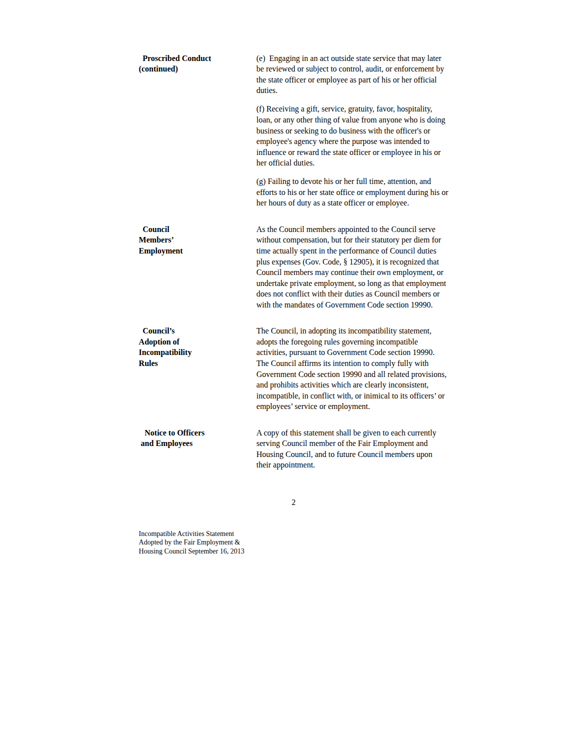| Proscribed Conduct (continued) | (e) Engaging in an act outside state service that may later be reviewed or subject to control, audit, or enforcement by the state officer or employee as part of his or her official duties. (f) Receiving a gift, service, gratuity, favor, hospitality, loan, or any other thing of value from anyone who is doing business or seeking to do business with the officer's or employee's agency where the purpose was intended to influence or reward the state officer or employee in his or her official duties. (g) Failing to devote his or her full time, attention, and efforts to his or her state office or employment during his or her hours of duty as a state officer or employee. |
| Council Members’ Employment | As the Council members appointed to the Council serve without compensation, but for their statutory per diem for time actually spent in the performance of Council duties plus expenses (Gov. Code, § 12905), it is recognized that Council members may continue their own employment, or undertake private employment, so long as that employment does not conflict with their duties as Council members or with the mandates of Government Code section 19990. |
| Council’s Adoption of Incompatibility Rules | The Council, in adopting its incompatibility statement, adopts the foregoing rules governing incompatible activities, pursuant to Government Code section 19990. The Council affirms its intention to comply fully with Government Code section 19990 and all related provisions, and prohibits activities which are clearly inconsistent, incompatible, in conflict with, or inimical to its officers’ or employees’ service or employment. |
| Notice to Officers and Employees | A copy of this statement shall be given to each currently serving Council member of the Fair Employment and Housing Council, and to future Council members upon their appointment. |
2
Incompatible Activities Statement
Adopted by the Fair Employment &
Housing Council September 16, 2013